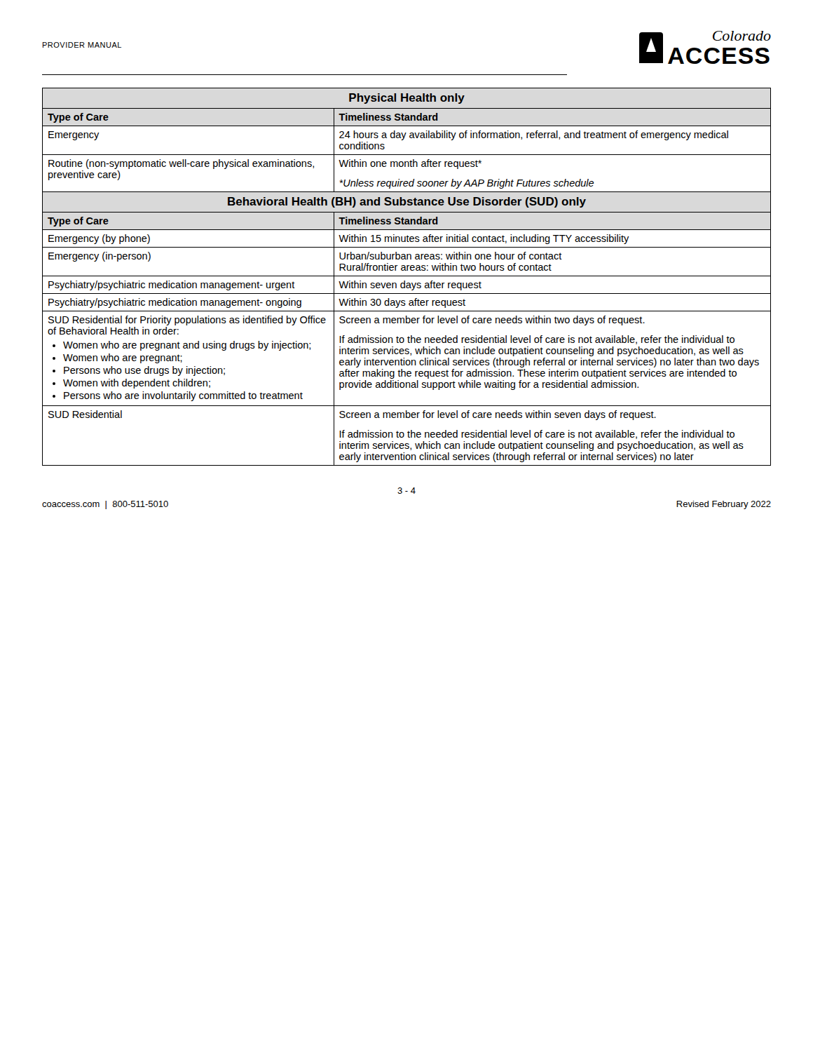PROVIDER MANUAL
Colorado
ACCESS
| Physical Health only |
| Type of Care | Timeliness Standard |
| Emergency | 24 hours a day availability of information, referral, and treatment of emergency medical conditions |
| Routine (non-symptomatic well-care physical examinations, preventive care) | Within one month after request* *Unless required sooner by AAP Bright Futures schedule |
| Behavioral Health (BH) and Substance Use Disorder (SUD) only |
| Type of Care | Timeliness Standard |
| Emergency (by phone) | Within 15 minutes after initial contact, including TTY accessibility |
| Emergency (in-person) | Urban/suburban areas: within one hour of contact Rural/frontier areas: within two hours of contact |
| Psychiatry/psychiatric medication management- urgent | Within seven days after request |
| Psychiatry/psychiatric medication management- ongoing | Within 30 days after request |
| SUD Residential for Priority populations as identified by Office of Behavioral Health in order: Women who are pregnant and using drugs by injection; Women who are pregnant; Persons who use drugs by injection; Women with dependent children; Persons who are involuntarily committed to treatment | Screen a member for level of care needs within two days of request. If admission to the needed residential level of care is not available, refer the individual to interim services, which can include outpatient counseling and psychoeducation, as well as early intervention clinical services (through referral or internal services) no later than two days after making the request for admission. These interim outpatient services are intended to provide additional support while waiting for a residential admission. |
| SUD Residential | Screen a member for level of care needs within seven days of request. If admission to the needed residential level of care is not available, refer the individual to interim services, which can include outpatient counseling and psychoeducation, as well as early intervention clinical services (through referral or internal services) no later |
3 - 4
coaccess.com | 800-511-5010
Revised February 2022